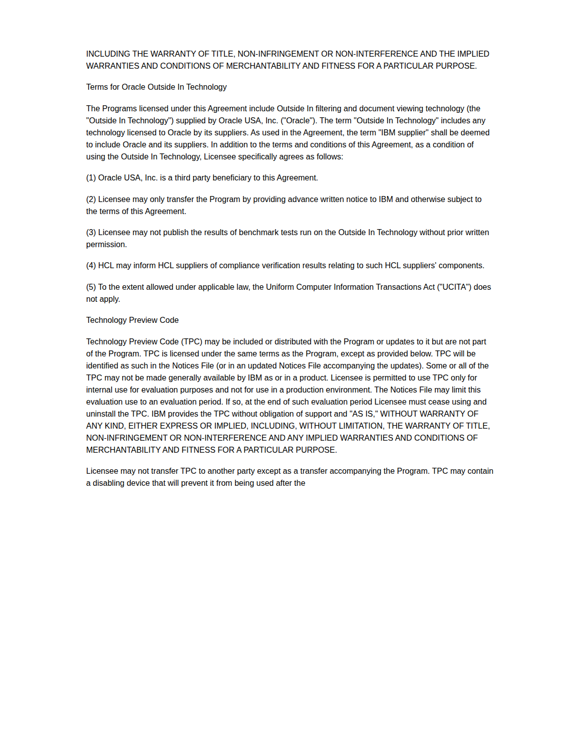INCLUDING THE WARRANTY OF TITLE, NON-INFRINGEMENT OR NON-INTERFERENCE AND THE IMPLIED WARRANTIES AND CONDITIONS OF MERCHANTABILITY AND FITNESS FOR A PARTICULAR PURPOSE.
Terms for Oracle Outside In Technology
The Programs licensed under this Agreement include Outside In filtering and document viewing technology (the "Outside In Technology") supplied by Oracle USA, Inc. ("Oracle"). The term "Outside In Technology" includes any technology licensed to Oracle by its suppliers. As used in the Agreement, the term "IBM supplier" shall be deemed to include Oracle and its suppliers. In addition to the terms and conditions of this Agreement, as a condition of using the Outside In Technology, Licensee specifically agrees as follows:
(1) Oracle USA, Inc. is a third party beneficiary to this Agreement.
(2) Licensee may only transfer the Program by providing advance written notice to IBM and otherwise subject to the terms of this Agreement.
(3) Licensee may not publish the results of benchmark tests run on the Outside In Technology without prior written permission.
(4) HCL may inform HCL suppliers of compliance verification results relating to such HCL suppliers' components.
(5) To the extent allowed under applicable law, the Uniform Computer Information Transactions Act ("UCITA") does not apply.
Technology Preview Code
Technology Preview Code (TPC) may be included or distributed with the Program or updates to it but are not part of the Program. TPC is licensed under the same terms as the Program, except as provided below. TPC will be identified as such in the Notices File (or in an updated Notices File accompanying the updates). Some or all of the TPC may not be made generally available by IBM as or in a product. Licensee is permitted to use TPC only for internal use for evaluation purposes and not for use in a production environment. The Notices File may limit this evaluation use to an evaluation period. If so, at the end of such evaluation period Licensee must cease using and uninstall the TPC. IBM provides the TPC without obligation of support and "AS IS," WITHOUT WARRANTY OF ANY KIND, EITHER EXPRESS OR IMPLIED, INCLUDING, WITHOUT LIMITATION, THE WARRANTY OF TITLE, NON-INFRINGEMENT OR NON-INTERFERENCE AND ANY IMPLIED WARRANTIES AND CONDITIONS OF MERCHANTABILITY AND FITNESS FOR A PARTICULAR PURPOSE.
Licensee may not transfer TPC to another party except as a transfer accompanying the Program. TPC may contain a disabling device that will prevent it from being used after the